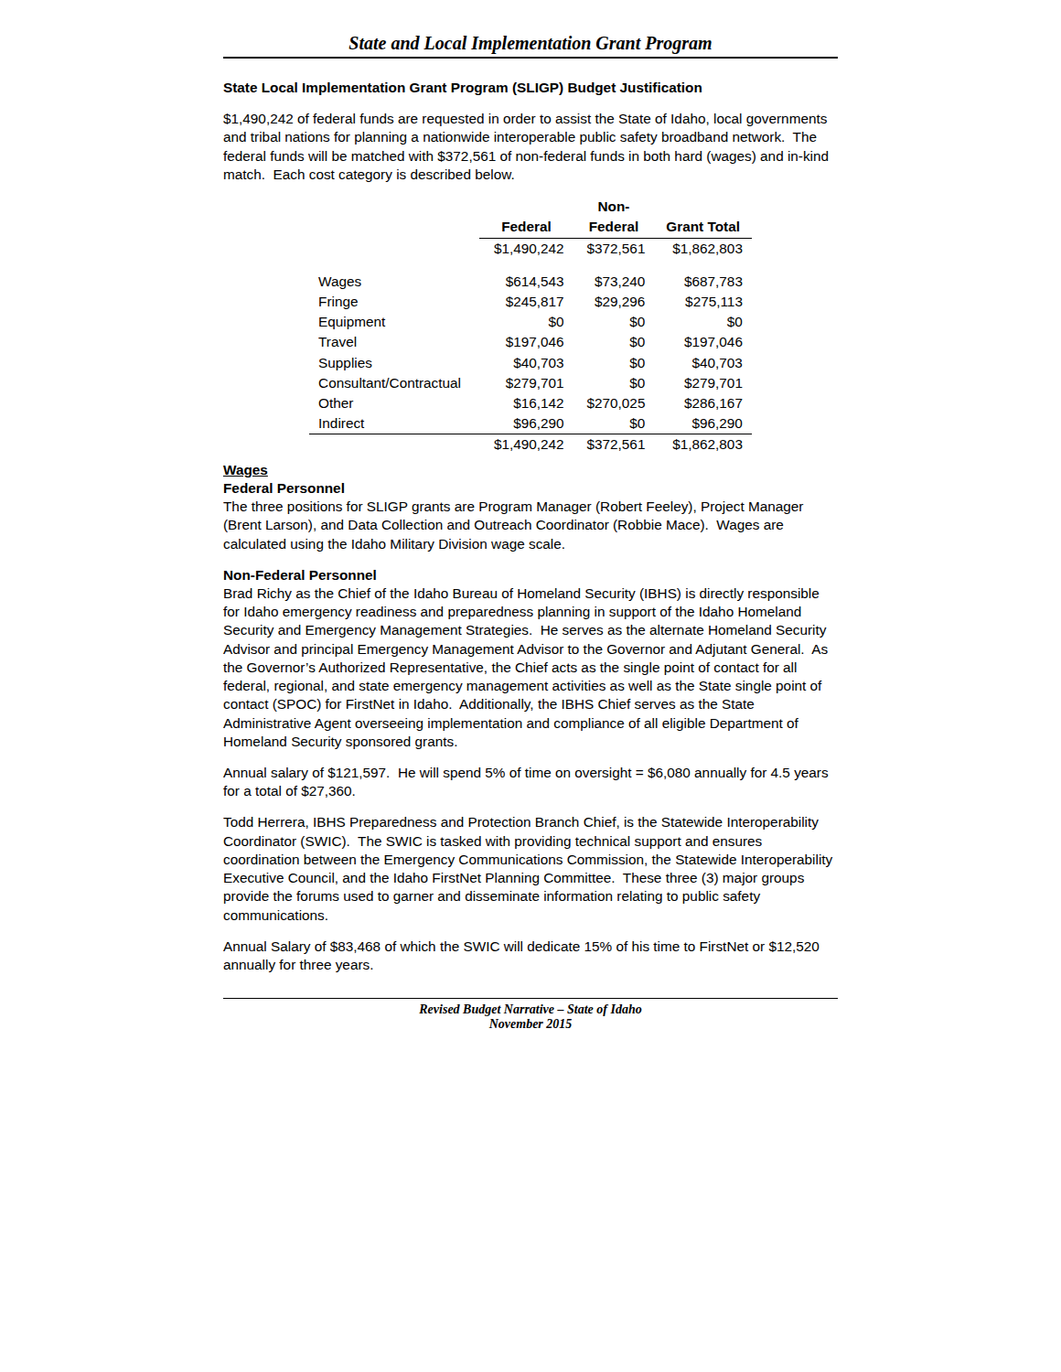State and Local Implementation Grant Program
State Local Implementation Grant Program (SLIGP) Budget Justification
$1,490,242 of federal funds are requested in order to assist the State of Idaho, local governments and tribal nations for planning a nationwide interoperable public safety broadband network. The federal funds will be matched with $372,561 of non-federal funds in both hard (wages) and in-kind match. Each cost category is described below.
| | | Non- | |
| | Federal | Federal | Grant Total |
| | $1,490,242 | $372,561 | $1,862,803 |
| Wages | $614,543 | $73,240 | $687,783 |
| Fringe | $245,817 | $29,296 | $275,113 |
| Equipment | $0 | $0 | $0 |
| Travel | $197,046 | $0 | $197,046 |
| Supplies | $40,703 | $0 | $40,703 |
| Consultant/Contractual | $279,701 | $0 | $279,701 |
| Other | $16,142 | $270,025 | $286,167 |
| Indirect | $96,290 | $0 | $96,290 |
| | $1,490,242 | $372,561 | $1,862,803 |
Wages
Federal Personnel
The three positions for SLIGP grants are Program Manager (Robert Feeley), Project Manager (Brent Larson), and Data Collection and Outreach Coordinator (Robbie Mace). Wages are calculated using the Idaho Military Division wage scale.
Non-Federal Personnel
Brad Richy as the Chief of the Idaho Bureau of Homeland Security (IBHS) is directly responsible for Idaho emergency readiness and preparedness planning in support of the Idaho Homeland Security and Emergency Management Strategies. He serves as the alternate Homeland Security Advisor and principal Emergency Management Advisor to the Governor and Adjutant General. As the Governor’s Authorized Representative, the Chief acts as the single point of contact for all federal, regional, and state emergency management activities as well as the State single point of contact (SPOC) for FirstNet in Idaho. Additionally, the IBHS Chief serves as the State Administrative Agent overseeing implementation and compliance of all eligible Department of Homeland Security sponsored grants.
Annual salary of $121,597. He will spend 5% of time on oversight = $6,080 annually for 4.5 years for a total of $27,360.
Todd Herrera, IBHS Preparedness and Protection Branch Chief, is the Statewide Interoperability Coordinator (SWIC). The SWIC is tasked with providing technical support and ensures coordination between the Emergency Communications Commission, the Statewide Interoperability Executive Council, and the Idaho FirstNet Planning Committee. These three (3) major groups provide the forums used to garner and disseminate information relating to public safety communications.
Annual Salary of $83,468 of which the SWIC will dedicate 15% of his time to FirstNet or $12,520 annually for three years.
Revised Budget Narrative – State of Idaho
November 2015